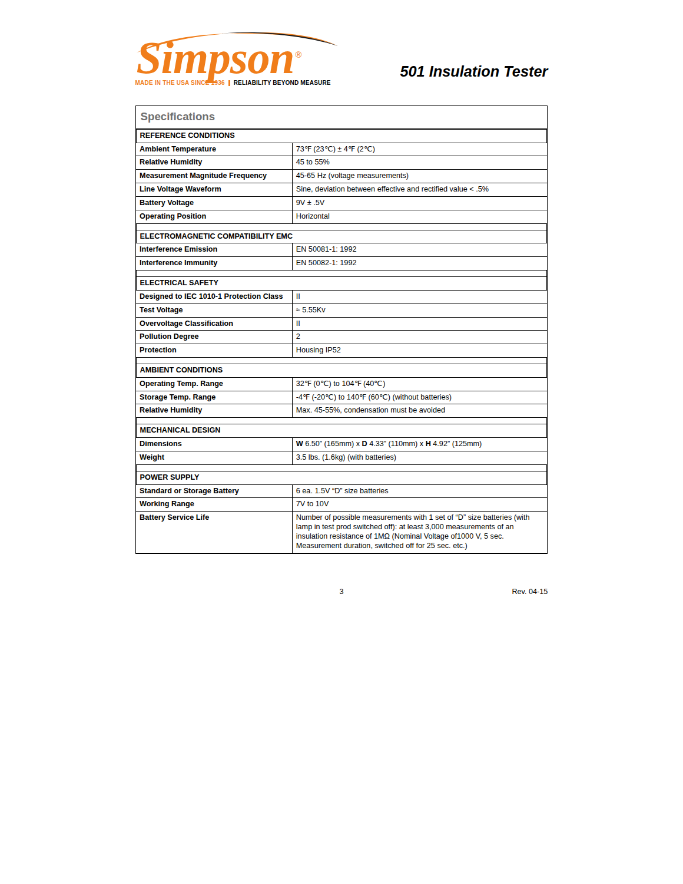Simpson®
MADE IN THE USA SINCE 1936 RELIABILITY BEYOND MEASURE
501 Insulation Tester
Specifications
| REFERENCE CONDITIONS |
| Ambient Temperature | 73℉ (23℃) ± 4℉ (2℃) |
| Relative Humidity | 45 to 55% |
| Measurement Magnitude Frequency | 45-65 Hz (voltage measurements) |
| Line Voltage Waveform | Sine, deviation between effective and rectified value < .5% |
| Battery Voltage | 9V ± .5V |
| Operating Position | Horizontal |
| ELECTROMAGNETIC COMPATIBILITY EMC |
| Interference Emission | EN 50081-1: 1992 |
| Interference Immunity | EN 50082-1: 1992 |
| ELECTRICAL SAFETY |
| Designed to IEC 1010-1 Protection Class | II |
| Test Voltage | ≈ 5.55Kv |
| Overvoltage Classification | II |
| Pollution Degree | 2 |
| Protection | Housing IP52 |
| AMBIENT CONDITIONS |
| Operating Temp. Range | 32℉ (0℃) to 104℉ (40℃) |
| Storage Temp. Range | -4℉ (-20℃) to 140℉ (60℃) (without batteries) |
| Relative Humidity | Max. 45-55%, condensation must be avoided |
| MECHANICAL DESIGN |
| Dimensions | W 6.50” (165mm) x D 4.33” (110mm) x H 4.92” (125mm) |
| Weight | 3.5 lbs. (1.6kg) (with batteries) |
| POWER SUPPLY |
| Standard or Storage Battery | 6 ea. 1.5V “D” size batteries |
| Working Range | 7V to 10V |
| Battery Service Life | Number of possible measurements with 1 set of “D” size batteries (with lamp in test prod switched off): at least 3,000 measurements of an insulation resistance of 1MΩ (Nominal Voltage of1000 V, 5 sec. Measurement duration, switched off for 25 sec. etc.) |
3
Rev. 04-15